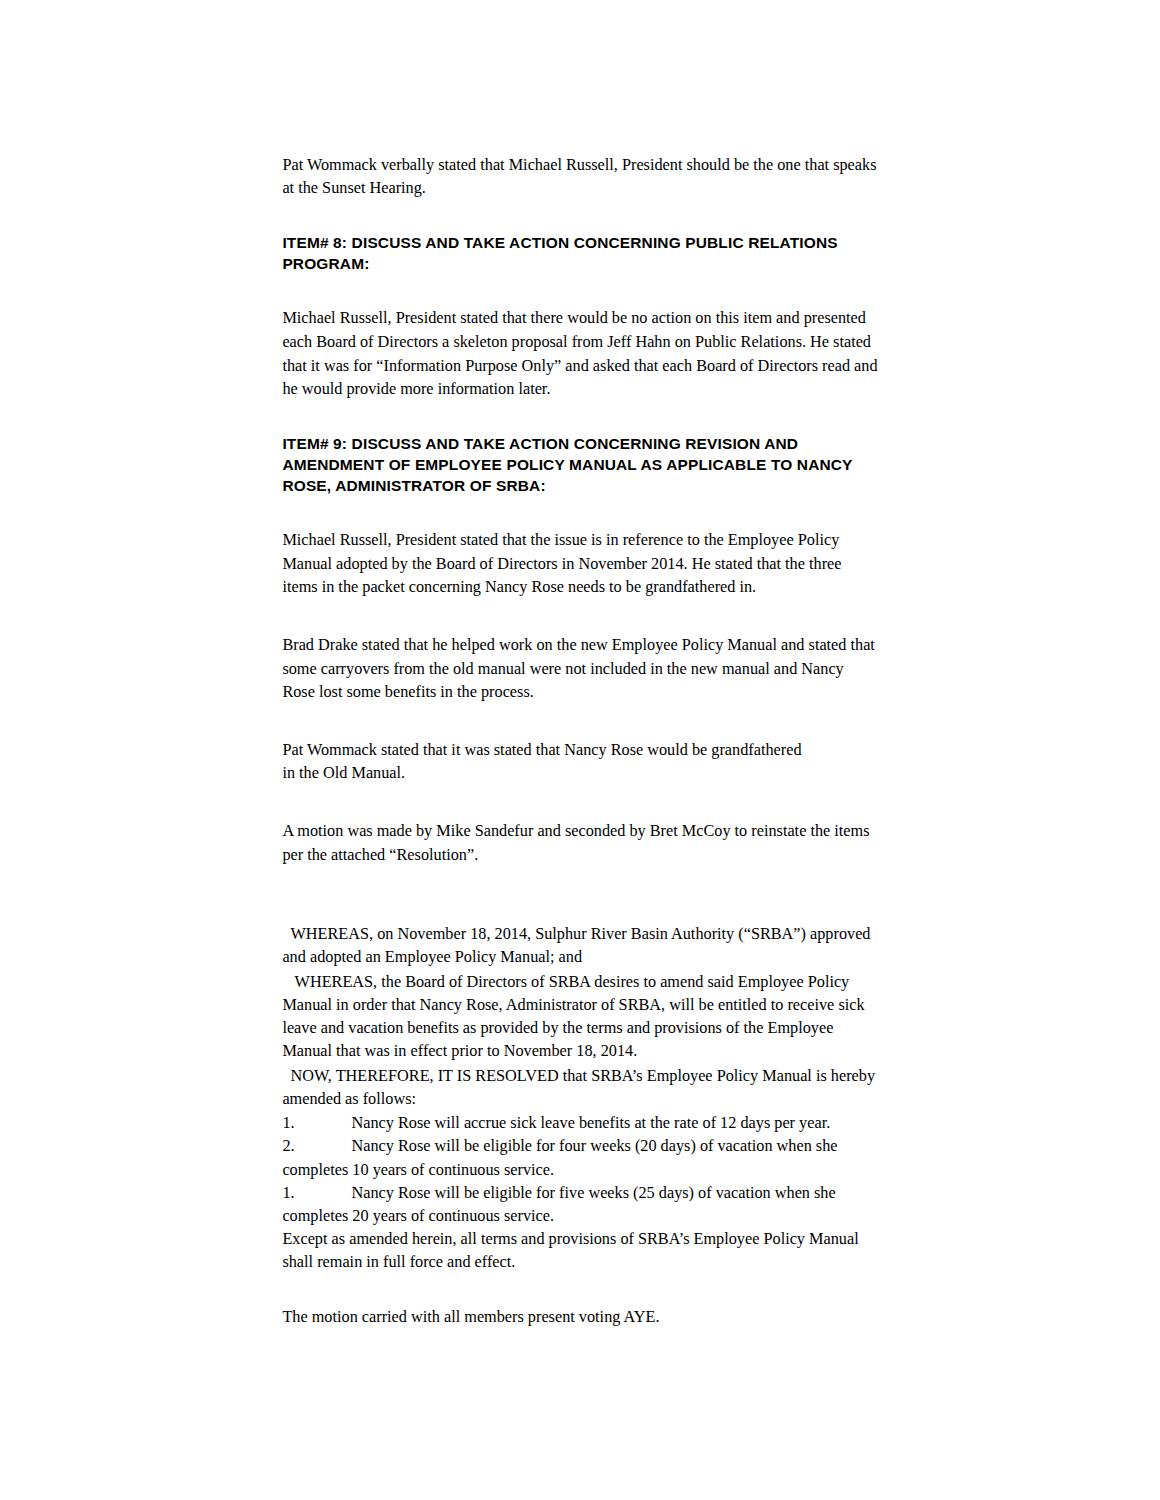Pat Wommack verbally stated that Michael Russell, President should be the one that speaks at the Sunset Hearing.
ITEM# 8: DISCUSS AND TAKE ACTION CONCERNING PUBLIC RELATIONS PROGRAM:
Michael Russell, President stated that there would be no action on this item and presented each Board of Directors a skeleton proposal from Jeff Hahn on Public Relations. He stated that it was for “Information Purpose Only” and asked that each Board of Directors read and he would provide more information later.
ITEM# 9: DISCUSS AND TAKE ACTION CONCERNING REVISION AND AMENDMENT OF EMPLOYEE POLICY MANUAL AS APPLICABLE TO NANCY ROSE, ADMINISTRATOR OF SRBA:
Michael Russell, President stated that the issue is in reference to the Employee Policy Manual adopted by the Board of Directors in November 2014. He stated that the three items in the packet concerning Nancy Rose needs to be grandfathered in.
Brad Drake stated that he helped work on the new Employee Policy Manual and stated that some carryovers from the old manual were not included in the new manual and Nancy Rose lost some benefits in the process.
Pat Wommack stated that it was stated that Nancy Rose would be grandfathered
in the Old Manual.
A motion was made by Mike Sandefur and seconded by Bret McCoy to reinstate the items per the attached “Resolution”.
WHEREAS, on November 18, 2014, Sulphur River Basin Authority (“SRBA”) approved and adopted an Employee Policy Manual; and
WHEREAS, the Board of Directors of SRBA desires to amend said Employee Policy Manual in order that Nancy Rose, Administrator of SRBA, will be entitled to receive sick leave and vacation benefits as provided by the terms and provisions of the Employee Manual that was in effect prior to November 18, 2014.
NOW, THEREFORE, IT IS RESOLVED that SRBA’s Employee Policy Manual is hereby amended as follows:
1. Nancy Rose will accrue sick leave benefits at the rate of 12 days per year.
2. Nancy Rose will be eligible for four weeks (20 days) of vacation when she
completes 10 years of continuous service.
1. Nancy Rose will be eligible for five weeks (25 days) of vacation when she
completes 20 years of continuous service.
Except as amended herein, all terms and provisions of SRBA’s Employee Policy Manual shall remain in full force and effect.
The motion carried with all members present voting AYE.